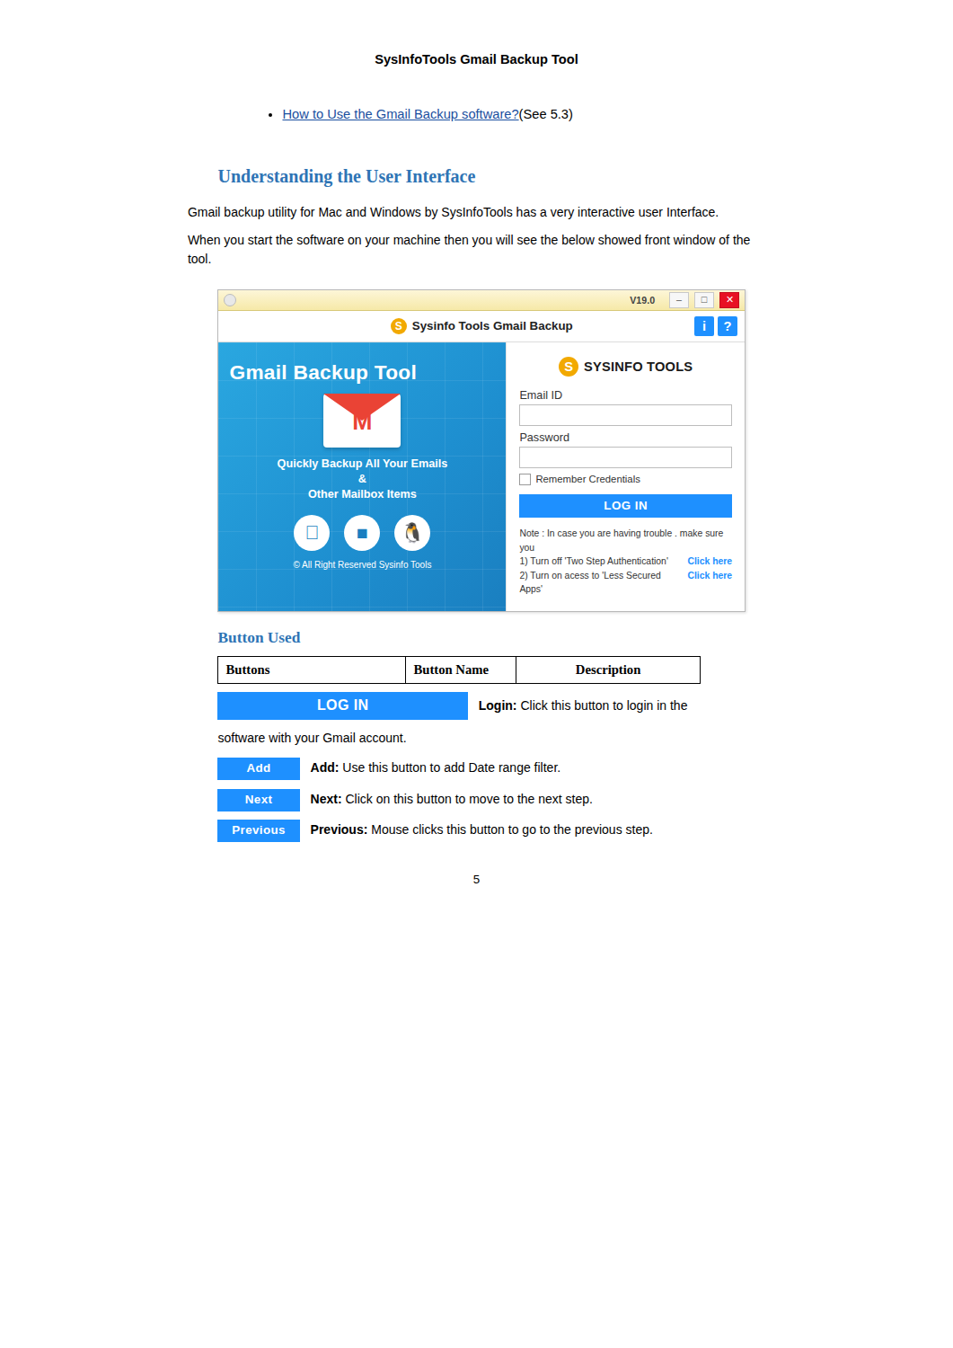SysInfoTools Gmail Backup Tool
How to Use the Gmail Backup software?(See 5.3)
Understanding the User Interface
Gmail backup utility for Mac and Windows by SysInfoTools has a very interactive user Interface.
When you start the software on your machine then you will see the below showed front window of the tool.
V19.0 – □ ✕
S Sysinfo Tools Gmail Backup
i ?
Gmail Backup Tool
Quickly Backup All Your Emails
&
Other Mailbox Items

■
🐧
© All Right Reserved Sysinfo Tools
S SYSINFO TOOLS
Email ID
Password
Remember Credentials
LOG IN
Note : In case you are having trouble . make sure you
1) Turn off 'Two Step Authentication' Click here
2) Turn on acess to 'Less Secured Apps' Click here
Button Used
| Buttons | Button Name | Description |
| --- | --- | --- |
LOG IN Login: Click this button to login in the
software with your Gmail account.
Add Add: Use this button to add Date range filter.
Next Next: Click on this button to move to the next step.
Previous Previous: Mouse clicks this button to go to the previous step.
5